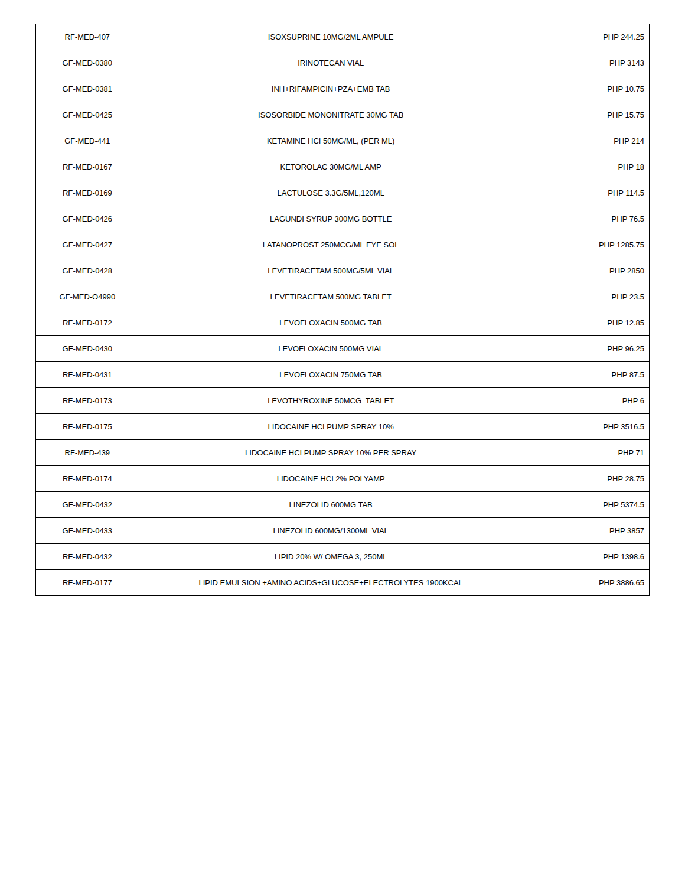| RF-MED-407 | ISOXSUPRINE 10MG/2ML AMPULE | PHP 244.25 |
| GF-MED-0380 | IRINOTECAN VIAL | PHP 3143 |
| GF-MED-0381 | INH+RIFAMPICIN+PZA+EMB TAB | PHP 10.75 |
| GF-MED-0425 | ISOSORBIDE MONONITRATE 30MG TAB | PHP 15.75 |
| GF-MED-441 | KETAMINE HCI 50MG/ML, (PER ML) | PHP 214 |
| RF-MED-0167 | KETOROLAC 30MG/ML AMP | PHP 18 |
| RF-MED-0169 | LACTULOSE 3.3G/5ML,120ML | PHP 114.5 |
| GF-MED-0426 | LAGUNDI SYRUP 300MG BOTTLE | PHP 76.5 |
| GF-MED-0427 | LATANOPROST 250MCG/ML EYE SOL | PHP 1285.75 |
| GF-MED-0428 | LEVETIRACETAM 500MG/5ML VIAL | PHP 2850 |
| GF-MED-O4990 | LEVETIRACETAM 500MG TABLET | PHP 23.5 |
| RF-MED-0172 | LEVOFLOXACIN 500MG TAB | PHP 12.85 |
| GF-MED-0430 | LEVOFLOXACIN 500MG VIAL | PHP 96.25 |
| RF-MED-0431 | LEVOFLOXACIN 750MG TAB | PHP 87.5 |
| RF-MED-0173 | LEVOTHYROXINE 50MCG TABLET | PHP 6 |
| RF-MED-0175 | LIDOCAINE HCI PUMP SPRAY 10% | PHP 3516.5 |
| RF-MED-439 | LIDOCAINE HCI PUMP SPRAY 10% PER SPRAY | PHP 71 |
| RF-MED-0174 | LIDOCAINE HCI 2% POLYAMP | PHP 28.75 |
| GF-MED-0432 | LINEZOLID 600MG TAB | PHP 5374.5 |
| GF-MED-0433 | LINEZOLID 600MG/1300ML VIAL | PHP 3857 |
| RF-MED-0432 | LIPID 20% W/ OMEGA 3, 250ML | PHP 1398.6 |
| RF-MED-0177 | LIPID EMULSION +AMINO ACIDS+GLUCOSE+ELECTROLYTES 1900KCAL | PHP 3886.65 |